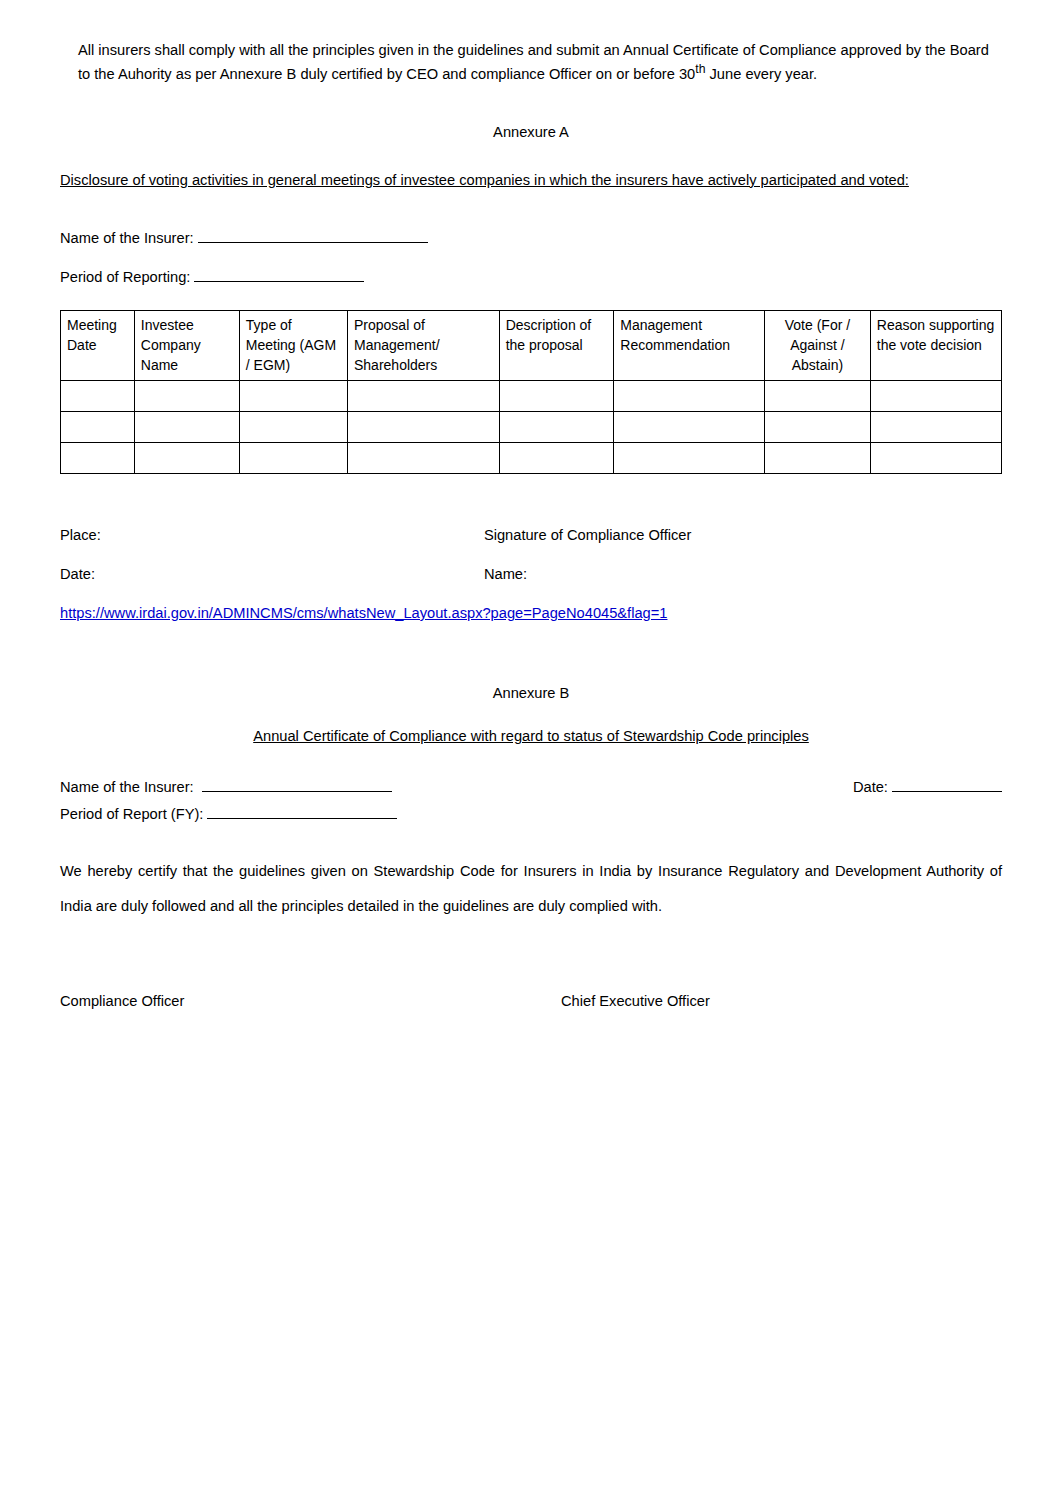All insurers shall comply with all the principles given in the guidelines and submit an Annual Certificate of Compliance approved by the Board to the Auhority as per Annexure B duly certified by CEO and compliance Officer on or before 30th June every year.
Annexure A
Disclosure of voting activities in general meetings of investee companies in which the insurers have actively participated and voted:
Name of the Insurer:
Period of Reporting:
| Meeting Date | Investee Company Name | Type of Meeting (AGM / EGM) | Proposal of Management/ Shareholders | Description of the proposal | Management Recommendation | Vote (For / Against / Abstain) | Reason supporting the vote decision |
| --- | --- | --- | --- | --- | --- | --- | --- |
Place:
Signature of Compliance Officer
Date:
Name:
https://www.irdai.gov.in/ADMINCMS/cms/whatsNew_Layout.aspx?page=PageNo4045&flag=1
Annexure B
Annual Certificate of Compliance with regard to status of Stewardship Code principles
Name of the Insurer:
Date:
Period of Report (FY):
We hereby certify that the guidelines given on Stewardship Code for Insurers in India by Insurance Regulatory and Development Authority of India are duly followed and all the principles detailed in the guidelines are duly complied with.
Compliance Officer
Chief Executive Officer